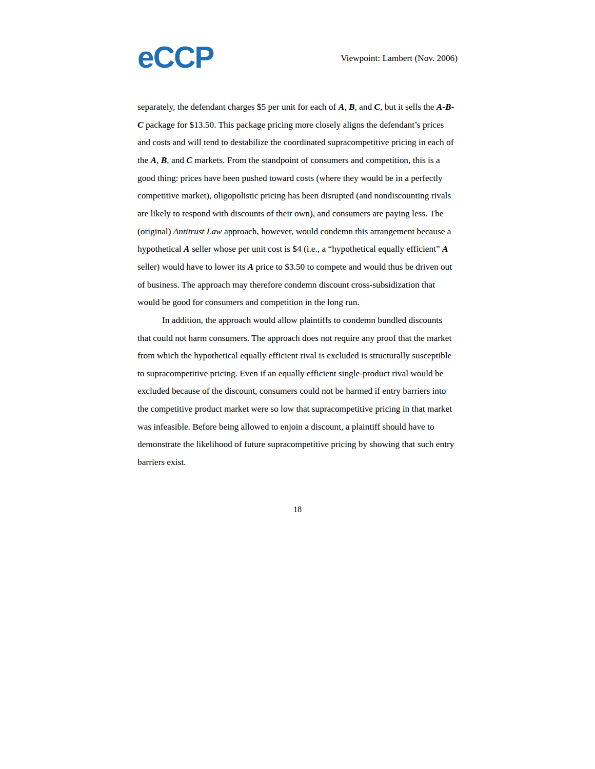eCCP
Viewpoint: Lambert (Nov. 2006)
separately, the defendant charges $5 per unit for each of A, B, and C, but it sells the A-B-C package for $13.50. This package pricing more closely aligns the defendant’s prices and costs and will tend to destabilize the coordinated supracompetitive pricing in each of the A, B, and C markets. From the standpoint of consumers and competition, this is a good thing: prices have been pushed toward costs (where they would be in a perfectly competitive market), oligopolistic pricing has been disrupted (and nondiscounting rivals are likely to respond with discounts of their own), and consumers are paying less. The (original) Antitrust Law approach, however, would condemn this arrangement because a hypothetical A seller whose per unit cost is $4 (i.e., a “hypothetical equally efficient” A seller) would have to lower its A price to $3.50 to compete and would thus be driven out of business. The approach may therefore condemn discount cross-subsidization that would be good for consumers and competition in the long run.
In addition, the approach would allow plaintiffs to condemn bundled discounts that could not harm consumers. The approach does not require any proof that the market from which the hypothetical equally efficient rival is excluded is structurally susceptible to supracompetitive pricing. Even if an equally efficient single-product rival would be excluded because of the discount, consumers could not be harmed if entry barriers into the competitive product market were so low that supracompetitive pricing in that market was infeasible. Before being allowed to enjoin a discount, a plaintiff should have to demonstrate the likelihood of future supracompetitive pricing by showing that such entry barriers exist.
18